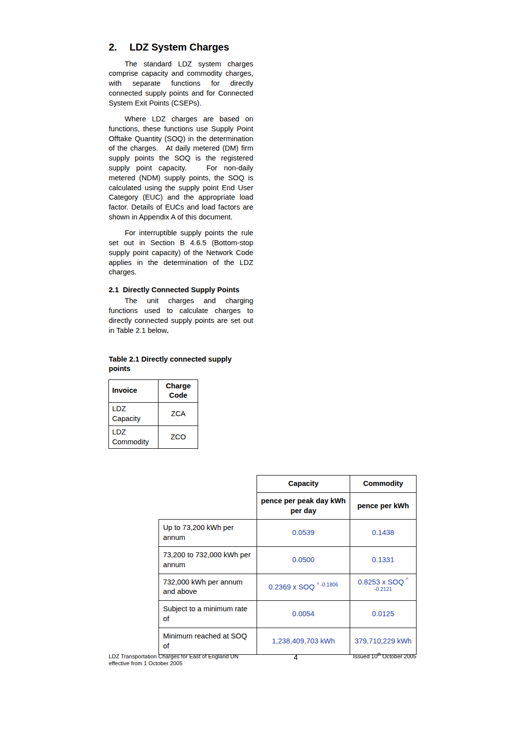2. LDZ System Charges
The standard LDZ system charges comprise capacity and commodity charges, with separate functions for directly connected supply points and for Connected System Exit Points (CSEPs).
Where LDZ charges are based on functions, these functions use Supply Point Offtake Quantity (SOQ) in the determination of the charges. At daily metered (DM) firm supply points the SOQ is the registered supply point capacity. For non-daily metered (NDM) supply points, the SOQ is calculated using the supply point End User Category (EUC) and the appropriate load factor. Details of EUCs and load factors are shown in Appendix A of this document.
For interruptible supply points the rule set out in Section B 4.6.5 (Bottom-stop supply point capacity) of the Network Code applies in the determination of the LDZ charges.
2.1 Directly Connected Supply Points
The unit charges and charging functions used to calculate charges to directly connected supply points are set out in Table 2.1 below.
Table 2.1 Directly connected supply points
| Invoice | Charge Code |
| --- | --- |
| LDZ Capacity | ZCA |
| LDZ Commodity | ZCO |
| | Capacity | Commodity |
| --- | --- | --- |
| | pence per peak day kWh per day | pence per kWh |
| Up to 73,200 kWh per annum | 0.0539 | 0.1438 |
| 73,200 to 732,000 kWh per annum | 0.0500 | 0.1331 |
| 732,000 kWh per annum and above | 0.2369 x SOQ ^ -0.1806 | 0.8253 x SOQ ^ -0.2121 |
| Subject to a minimum rate of | 0.0054 | 0.0125 |
| Minimum reached at SOQ of | 1,238,409,703 kWh | 379,710,229 kWh |
LDZ Transportation Charges for East of England DN
effective from 1 October 2005
Issued 10th October 2005
4